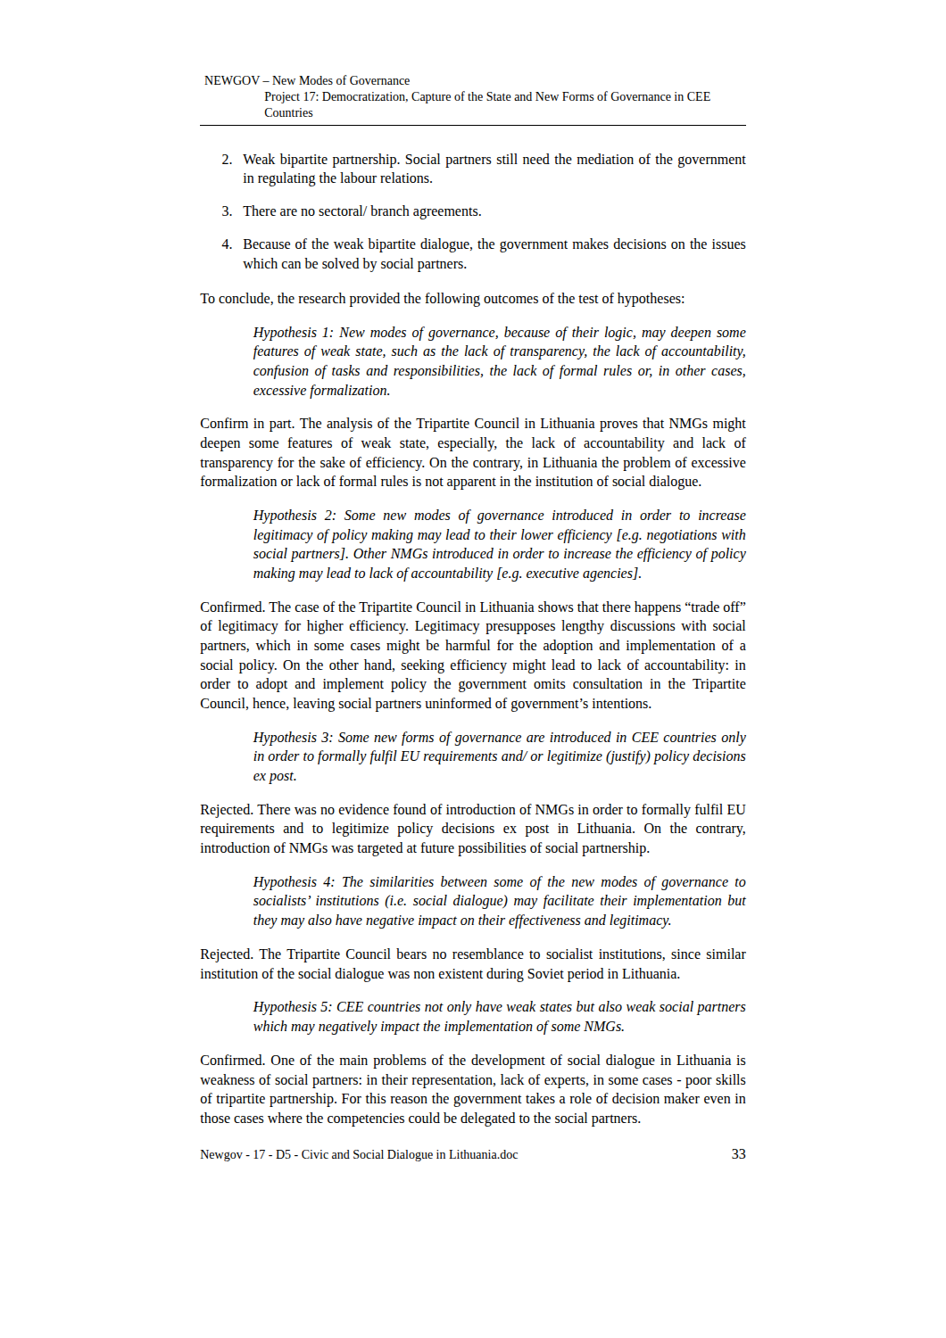NEWGOV – New Modes of Governance
Project 17: Democratization, Capture of the State and New Forms of Governance in CEE Countries
Weak bipartite partnership. Social partners still need the mediation of the government in regulating the labour relations.
There are no sectoral/ branch agreements.
Because of the weak bipartite dialogue, the government makes decisions on the issues which can be solved by social partners.
To conclude, the research provided the following outcomes of the test of hypotheses:
Hypothesis 1: New modes of governance, because of their logic, may deepen some features of weak state, such as the lack of transparency, the lack of accountability, confusion of tasks and responsibilities, the lack of formal rules or, in other cases, excessive formalization.
Confirm in part. The analysis of the Tripartite Council in Lithuania proves that NMGs might deepen some features of weak state, especially, the lack of accountability and lack of transparency for the sake of efficiency. On the contrary, in Lithuania the problem of excessive formalization or lack of formal rules is not apparent in the institution of social dialogue.
Hypothesis 2: Some new modes of governance introduced in order to increase legitimacy of policy making may lead to their lower efficiency [e.g. negotiations with social partners]. Other NMGs introduced in order to increase the efficiency of policy making may lead to lack of accountability [e.g. executive agencies].
Confirmed. The case of the Tripartite Council in Lithuania shows that there happens “trade off” of legitimacy for higher efficiency. Legitimacy presupposes lengthy discussions with social partners, which in some cases might be harmful for the adoption and implementation of a social policy. On the other hand, seeking efficiency might lead to lack of accountability: in order to adopt and implement policy the government omits consultation in the Tripartite Council, hence, leaving social partners uninformed of government’s intentions.
Hypothesis 3: Some new forms of governance are introduced in CEE countries only in order to formally fulfil EU requirements and/ or legitimize (justify) policy decisions ex post.
Rejected. There was no evidence found of introduction of NMGs in order to formally fulfil EU requirements and to legitimize policy decisions ex post in Lithuania. On the contrary, introduction of NMGs was targeted at future possibilities of social partnership.
Hypothesis 4: The similarities between some of the new modes of governance to socialists’ institutions (i.e. social dialogue) may facilitate their implementation but they may also have negative impact on their effectiveness and legitimacy.
Rejected. The Tripartite Council bears no resemblance to socialist institutions, since similar institution of the social dialogue was non existent during Soviet period in Lithuania.
Hypothesis 5: CEE countries not only have weak states but also weak social partners which may negatively impact the implementation of some NMGs.
Confirmed. One of the main problems of the development of social dialogue in Lithuania is weakness of social partners: in their representation, lack of experts, in some cases - poor skills of tripartite partnership. For this reason the government takes a role of decision maker even in those cases where the competencies could be delegated to the social partners.
Newgov - 17 - D5 - Civic and Social Dialogue in Lithuania.doc 33